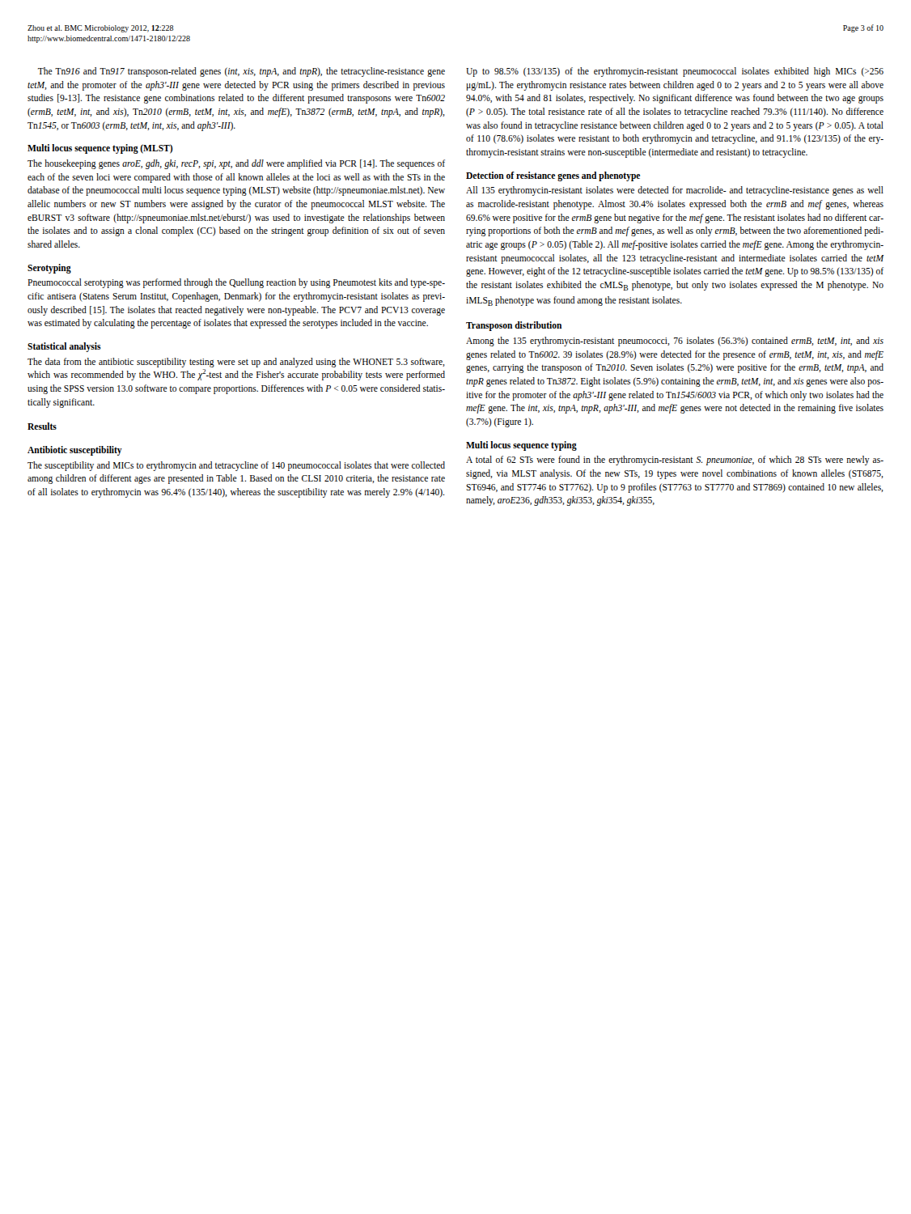Zhou et al. BMC Microbiology 2012, 12:228
http://www.biomedcentral.com/1471-2180/12/228
Page 3 of 10
The Tn916 and Tn917 transposon-related genes (int, xis, tnpA, and tnpR), the tetracycline-resistance gene tetM, and the promoter of the aph3'-III gene were detected by PCR using the primers described in previous studies [9-13]. The resistance gene combinations related to the different presumed transposons were Tn6002 (ermB, tetM, int, and xis), Tn2010 (ermB, tetM, int, xis, and mefE), Tn3872 (ermB, tetM, tnpA, and tnpR), Tn1545, or Tn6003 (ermB, tetM, int, xis, and aph3'-III).
Multi locus sequence typing (MLST)
The housekeeping genes aroE, gdh, gki, recP, spi, xpt, and ddl were amplified via PCR [14]. The sequences of each of the seven loci were compared with those of all known alleles at the loci as well as with the STs in the database of the pneumococcal multi locus sequence typing (MLST) website (http://spneumoniae.mlst.net). New allelic numbers or new ST numbers were assigned by the curator of the pneumococcal MLST website. The eBURST v3 software (http://spneumoniae.mlst.net/eburst/) was used to investigate the relationships between the isolates and to assign a clonal complex (CC) based on the stringent group definition of six out of seven shared alleles.
Serotyping
Pneumococcal serotyping was performed through the Quellung reaction by using Pneumotest kits and type-specific antisera (Statens Serum Institut, Copenhagen, Denmark) for the erythromycin-resistant isolates as previously described [15]. The isolates that reacted negatively were non-typeable. The PCV7 and PCV13 coverage was estimated by calculating the percentage of isolates that expressed the serotypes included in the vaccine.
Statistical analysis
The data from the antibiotic susceptibility testing were set up and analyzed using the WHONET 5.3 software, which was recommended by the WHO. The χ2-test and the Fisher's accurate probability tests were performed using the SPSS version 13.0 software to compare proportions. Differences with P < 0.05 were considered statistically significant.
Results
Antibiotic susceptibility
The susceptibility and MICs to erythromycin and tetracycline of 140 pneumococcal isolates that were collected among children of different ages are presented in Table 1. Based on the CLSI 2010 criteria, the resistance rate of all isolates to erythromycin was 96.4% (135/140), whereas the susceptibility rate was merely 2.9% (4/140). Up to 98.5% (133/135) of the erythromycin-resistant pneumococcal isolates exhibited high MICs (>256 μg/mL). The erythromycin resistance rates between children aged 0 to 2 years and 2 to 5 years were all above 94.0%, with 54 and 81 isolates, respectively. No significant difference was found between the two age groups (P > 0.05). The total resistance rate of all the isolates to tetracycline reached 79.3% (111/140). No difference was also found in tetracycline resistance between children aged 0 to 2 years and 2 to 5 years (P > 0.05). A total of 110 (78.6%) isolates were resistant to both erythromycin and tetracycline, and 91.1% (123/135) of the erythromycin-resistant strains were non-susceptible (intermediate and resistant) to tetracycline.
Detection of resistance genes and phenotype
All 135 erythromycin-resistant isolates were detected for macrolide- and tetracycline-resistance genes as well as macrolide-resistant phenotype. Almost 30.4% isolates expressed both the ermB and mef genes, whereas 69.6% were positive for the ermB gene but negative for the mef gene. The resistant isolates had no different carrying proportions of both the ermB and mef genes, as well as only ermB, between the two aforementioned pediatric age groups (P > 0.05) (Table 2). All mef-positive isolates carried the mefE gene. Among the erythromycin-resistant pneumococcal isolates, all the 123 tetracycline-resistant and intermediate isolates carried the tetM gene. However, eight of the 12 tetracycline-susceptible isolates carried the tetM gene. Up to 98.5% (133/135) of the resistant isolates exhibited the cMLSB phenotype, but only two isolates expressed the M phenotype. No iMLSB phenotype was found among the resistant isolates.
Transposon distribution
Among the 135 erythromycin-resistant pneumococci, 76 isolates (56.3%) contained ermB, tetM, int, and xis genes related to Tn6002. 39 isolates (28.9%) were detected for the presence of ermB, tetM, int, xis, and mefE genes, carrying the transposon of Tn2010. Seven isolates (5.2%) were positive for the ermB, tetM, tnpA, and tnpR genes related to Tn3872. Eight isolates (5.9%) containing the ermB, tetM, int, and xis genes were also positive for the promoter of the aph3'-III gene related to Tn1545/6003 via PCR, of which only two isolates had the mefE gene. The int, xis, tnpA, tnpR, aph3'-III, and mefE genes were not detected in the remaining five isolates (3.7%) (Figure 1).
Multi locus sequence typing
A total of 62 STs were found in the erythromycin-resistant S. pneumoniae, of which 28 STs were newly assigned, via MLST analysis. Of the new STs, 19 types were novel combinations of known alleles (ST6875, ST6946, and ST7746 to ST7762). Up to 9 profiles (ST7763 to ST7770 and ST7869) contained 10 new alleles, namely, aroE236, gdh353, gki353, gki354, gki355,